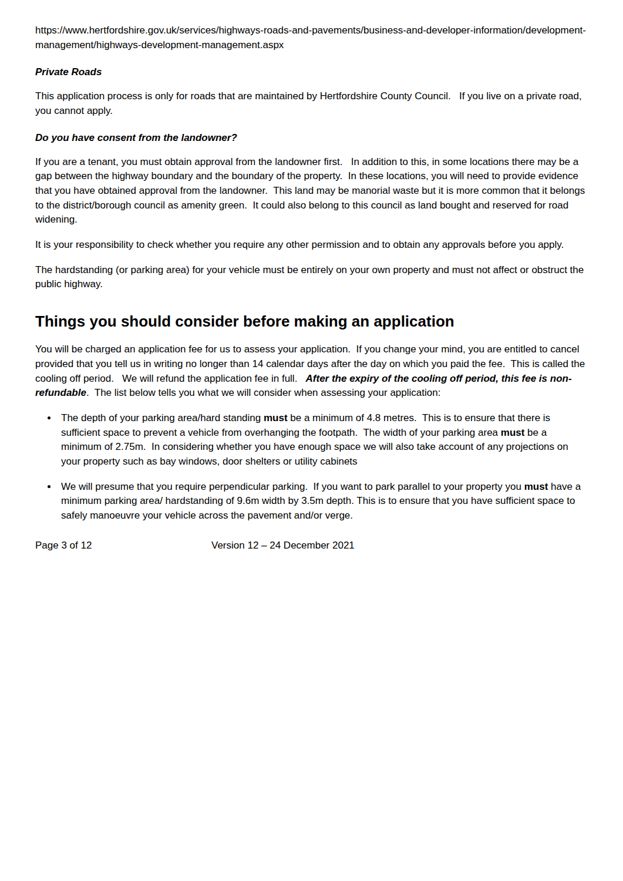https://www.hertfordshire.gov.uk/services/highways-roads-and-pavements/business-and-developer-information/development-management/highways-development-management.aspx
Private Roads
This application process is only for roads that are maintained by Hertfordshire County Council. If you live on a private road, you cannot apply.
Do you have consent from the landowner?
If you are a tenant, you must obtain approval from the landowner first. In addition to this, in some locations there may be a gap between the highway boundary and the boundary of the property. In these locations, you will need to provide evidence that you have obtained approval from the landowner. This land may be manorial waste but it is more common that it belongs to the district/borough council as amenity green. It could also belong to this council as land bought and reserved for road widening.
It is your responsibility to check whether you require any other permission and to obtain any approvals before you apply.
The hardstanding (or parking area) for your vehicle must be entirely on your own property and must not affect or obstruct the public highway.
Things you should consider before making an application
You will be charged an application fee for us to assess your application. If you change your mind, you are entitled to cancel provided that you tell us in writing no longer than 14 calendar days after the day on which you paid the fee. This is called the cooling off period. We will refund the application fee in full. After the expiry of the cooling off period, this fee is non-refundable. The list below tells you what we will consider when assessing your application:
The depth of your parking area/hard standing must be a minimum of 4.8 metres. This is to ensure that there is sufficient space to prevent a vehicle from overhanging the footpath. The width of your parking area must be a minimum of 2.75m. In considering whether you have enough space we will also take account of any projections on your property such as bay windows, door shelters or utility cabinets
We will presume that you require perpendicular parking. If you want to park parallel to your property you must have a minimum parking area/ hardstanding of 9.6m width by 3.5m depth. This is to ensure that you have sufficient space to safely manoeuvre your vehicle across the pavement and/or verge.
Page 3 of 12
Version 12 – 24 December 2021